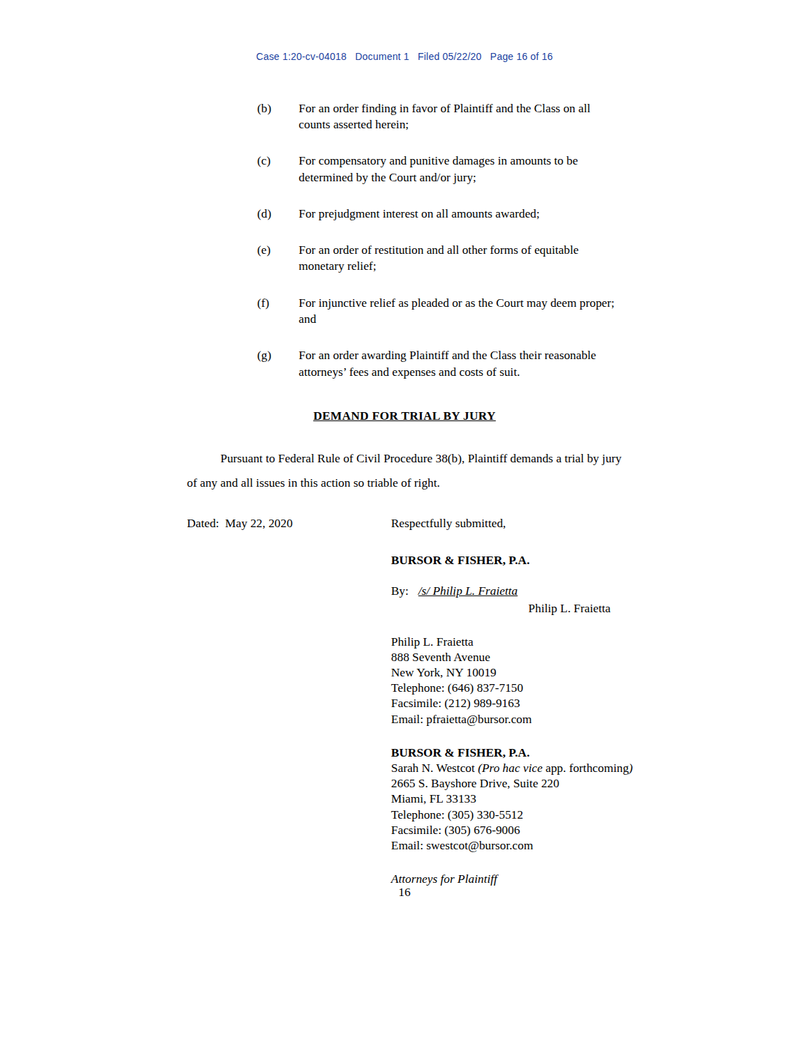Case 1:20-cv-04018 Document 1 Filed 05/22/20 Page 16 of 16
(b) For an order finding in favor of Plaintiff and the Class on all counts asserted herein;
(c) For compensatory and punitive damages in amounts to be determined by the Court and/or jury;
(d) For prejudgment interest on all amounts awarded;
(e) For an order of restitution and all other forms of equitable monetary relief;
(f) For injunctive relief as pleaded or as the Court may deem proper; and
(g) For an order awarding Plaintiff and the Class their reasonable attorneys’ fees and expenses and costs of suit.
DEMAND FOR TRIAL BY JURY
Pursuant to Federal Rule of Civil Procedure 38(b), Plaintiff demands a trial by jury of any and all issues in this action so triable of right.
Dated: May 22, 2020
Respectfully submitted,
BURSOR & FISHER, P.A.
By: /s/ Philip L. Fraietta
Philip L. Fraietta
Philip L. Fraietta
888 Seventh Avenue
New York, NY 10019
Telephone: (646) 837-7150
Facsimile: (212) 989-9163
Email: pfraietta@bursor.com
BURSOR & FISHER, P.A.
Sarah N. Westcot (Pro hac vice app. forthcoming)
2665 S. Bayshore Drive, Suite 220
Miami, FL 33133
Telephone: (305) 330-5512
Facsimile: (305) 676-9006
Email: swestcot@bursor.com
Attorneys for Plaintiff
16